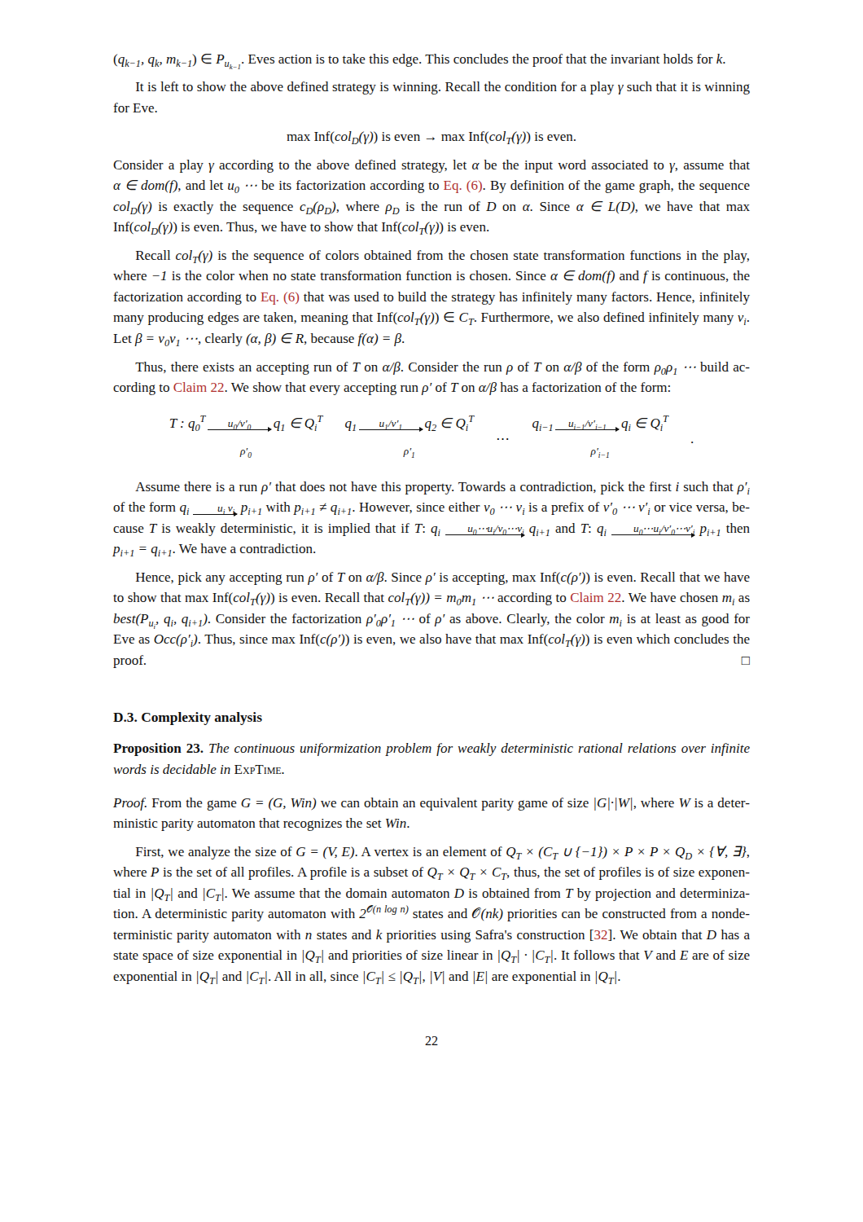(qk−1, qk, mk−1) ∈ Puk−1. Eves action is to take this edge. This concludes the proof that the invariant holds for k.
It is left to show the above defined strategy is winning. Recall the condition for a play γ such that it is winning for Eve.
max Inf(colD(γ)) is even → max Inf(colT(γ)) is even.
Consider a play γ according to the above defined strategy, let α be the input word associated to γ, assume that α ∈ dom(f), and let u0 ⋯ be its factorization according to Eq. (6). By definition of the game graph, the sequence colD(γ) is exactly the sequence cD(ρD), where ρD is the run of D on α. Since α ∈ L(D), we have that max Inf(colD(γ)) is even. Thus, we have to show that Inf(colT(γ)) is even.
Recall colT(γ) is the sequence of colors obtained from the chosen state transformation functions in the play, where −1 is the color when no state transformation function is chosen. Since α ∈ dom(f) and f is continuous, the factorization according to Eq. (6) that was used to build the strategy has infinitely many factors. Hence, infinitely many producing edges are taken, meaning that Inf(colT(γ)) ∈ CT. Furthermore, we also defined infinitely many vi. Let β = v0v1 ⋯, clearly (α, β) ∈ R, because f(α) = β.
Thus, there exists an accepting run of T on α/β. Consider the run ρ of T on α/β of the form ρ0ρ1 ⋯ build according to Claim 22. We show that every accepting run ρ′ of T on α/β has a factorization of the form:
T : q0T u0/v′0 q1 ∈ QiT ⏟ ρ′0 q1 u1/v′1 q2 ∈ QiT ⏟ ρ′1 ⋯ qi−1 ui−1/v′i−1 qi ∈ QiT ⏟ ρ′i−1 .
Assume there is a run ρ′ that does not have this property. Towards a contradiction, pick the first i such that ρ′i of the form qi ui vi pi+1 with pi+1 ≠ qi+1. However, since either v0 ⋯ vi is a prefix of v′0 ⋯ v′i or vice versa, because T is weakly deterministic, it is implied that if T: qi u0⋯ui/v0⋯vi qi+1 and T: qi u0⋯ui/v′0⋯v′i pi+1 then pi+1 = qi+1. We have a contradiction.
Hence, pick any accepting run ρ′ of T on α/β. Since ρ′ is accepting, max Inf(c(ρ′)) is even. Recall that we have to show that max Inf(colT(γ)) is even. Recall that colT(γ)) = m0m1 ⋯ according to Claim 22. We have chosen mi as best(Pui, qi, qi+1). Consider the factorization ρ′0ρ′1 ⋯ of ρ′ as above. Clearly, the color mi is at least as good for Eve as Occ(ρ′i). Thus, since max Inf(c(ρ′)) is even, we also have that max Inf(colT(γ)) is even which concludes the proof. □
D.3. Complexity analysis
Proposition 23. The continuous uniformization problem for weakly deterministic rational relations over infinite words is decidable in ExpTime.
Proof. From the game G = (G, Win) we can obtain an equivalent parity game of size |G|·|W|, where W is a deterministic parity automaton that recognizes the set Win.
First, we analyze the size of G = (V, E). A vertex is an element of QT × (CT ∪ {−1}) × P × P × QD × {∀, ∃}, where P is the set of all profiles. A profile is a subset of QT × QT × CT, thus, the set of profiles is of size exponential in |QT| and |CT|. We assume that the domain automaton D is obtained from T by projection and determinization. A deterministic parity automaton with 2𝒪(n log n) states and 𝒪(nk) priorities can be constructed from a nondeterministic parity automaton with n states and k priorities using Safra's construction [32]. We obtain that D has a state space of size exponential in |QT| and priorities of size linear in |QT| · |CT|. It follows that V and E are of size exponential in |QT| and |CT|. All in all, since |CT| ≤ |QT|, |V| and |E| are exponential in |QT|.
22